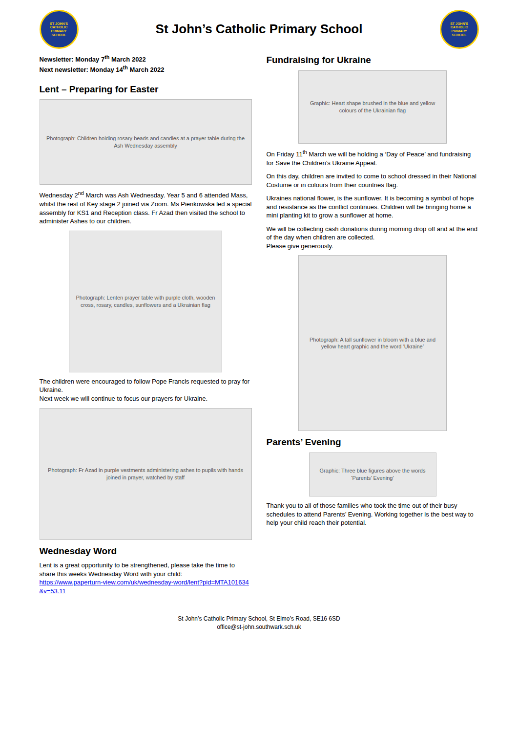ST JOHN'S
CATHOLIC
PRIMARY
SCHOOL
St John’s Catholic Primary School
ST JOHN'S
CATHOLIC
PRIMARY
SCHOOL
Newsletter: Monday 7th March 2022
Next newsletter: Monday 14th March 2022
Lent – Preparing for Easter
Photograph: Children holding rosary beads and candles at a prayer table during the Ash Wednesday assembly
Wednesday 2nd March was Ash Wednesday. Year 5 and 6 attended Mass, whilst the rest of Key stage 2 joined via Zoom. Ms Pienkowska led a special assembly for KS1 and Reception class. Fr Azad then visited the school to administer Ashes to our children.
Photograph: Lenten prayer table with purple cloth, wooden cross, rosary, candles, sunflowers and a Ukrainian flag
The children were encouraged to follow Pope Francis requested to pray for Ukraine.
Next week we will continue to focus our prayers for Ukraine.
Photograph: Fr Azad in purple vestments administering ashes to pupils with hands joined in prayer, watched by staff
Wednesday Word
Lent is a great opportunity to be strengthened, please take the time to share this weeks Wednesday Word with your child:
https://www.paperturn-view.com/uk/wednesday-word/lent?pid=MTA101634&v=53.11
Fundraising for Ukraine
Graphic: Heart shape brushed in the blue and yellow colours of the Ukrainian flag
On Friday 11th March we will be holding a ‘Day of Peace’ and fundraising for Save the Children’s Ukraine Appeal.
On this day, children are invited to come to school dressed in their National Costume or in colours from their countries flag.
Ukraines national flower, is the sunflower. It is becoming a symbol of hope and resistance as the conflict continues. Children will be bringing home a mini planting kit to grow a sunflower at home.
We will be collecting cash donations during morning drop off and at the end of the day when children are collected.
Please give generously.
Photograph: A tall sunflower in bloom with a blue and yellow heart graphic and the word ‘Ukraine’
Parents’ Evening
Graphic: Three blue figures above the words ‘Parents’ Evening’
Thank you to all of those families who took the time out of their busy schedules to attend Parents’ Evening. Working together is the best way to help your child reach their potential.
St John’s Catholic Primary School, St Elmo’s Road, SE16 6SD
office@st-john.southwark.sch.uk